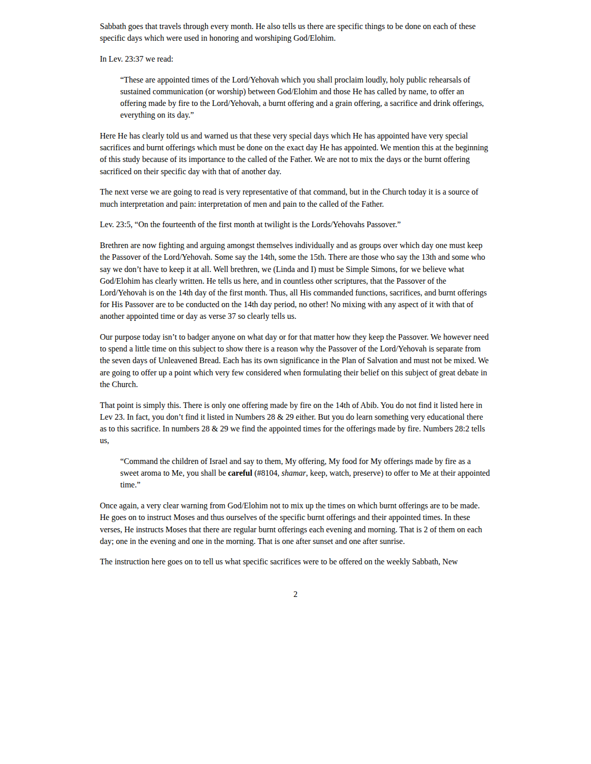Sabbath goes that travels through every month. He also tells us there are specific things to be done on each of these specific days which were used in honoring and worshiping God/Elohim.
In Lev. 23:37 we read:
“These are appointed times of the Lord/Yehovah which you shall proclaim loudly, holy public rehearsals of sustained communication (or worship) between God/Elohim and those He has called by name, to offer an offering made by fire to the Lord/Yehovah, a burnt offering and a grain offering, a sacrifice and drink offerings, everything on its day.”
Here He has clearly told us and warned us that these very special days which He has appointed have very special sacrifices and burnt offerings which must be done on the exact day He has appointed. We mention this at the beginning of this study because of its importance to the called of the Father. We are not to mix the days or the burnt offering sacrificed on their specific day with that of another day.
The next verse we are going to read is very representative of that command, but in the Church today it is a source of much interpretation and pain: interpretation of men and pain to the called of the Father.
Lev. 23:5, “On the fourteenth of the first month at twilight is the Lords/Yehovahs Passover.”
Brethren are now fighting and arguing amongst themselves individually and as groups over which day one must keep the Passover of the Lord/Yehovah. Some say the 14th, some the 15th. There are those who say the 13th and some who say we don’t have to keep it at all. Well brethren, we (Linda and I) must be Simple Simons, for we believe what God/Elohim has clearly written. He tells us here, and in countless other scriptures, that the Passover of the Lord/Yehovah is on the 14th day of the first month. Thus, all His commanded functions, sacrifices, and burnt offerings for His Passover are to be conducted on the 14th day period, no other! No mixing with any aspect of it with that of another appointed time or day as verse 37 so clearly tells us.
Our purpose today isn’t to badger anyone on what day or for that matter how they keep the Passover. We however need to spend a little time on this subject to show there is a reason why the Passover of the Lord/Yehovah is separate from the seven days of Unleavened Bread. Each has its own significance in the Plan of Salvation and must not be mixed. We are going to offer up a point which very few considered when formulating their belief on this subject of great debate in the Church.
That point is simply this. There is only one offering made by fire on the 14th of Abib. You do not find it listed here in Lev 23. In fact, you don’t find it listed in Numbers 28 & 29 either. But you do learn something very educational there as to this sacrifice. In numbers 28 & 29 we find the appointed times for the offerings made by fire. Numbers 28:2 tells us,
“Command the children of Israel and say to them, My offering, My food for My offerings made by fire as a sweet aroma to Me, you shall be careful (#8104, shamar, keep, watch, preserve) to offer to Me at their appointed time.”
Once again, a very clear warning from God/Elohim not to mix up the times on which burnt offerings are to be made. He goes on to instruct Moses and thus ourselves of the specific burnt offerings and their appointed times. In these verses, He instructs Moses that there are regular burnt offerings each evening and morning. That is 2 of them on each day; one in the evening and one in the morning. That is one after sunset and one after sunrise.
The instruction here goes on to tell us what specific sacrifices were to be offered on the weekly Sabbath, New
2